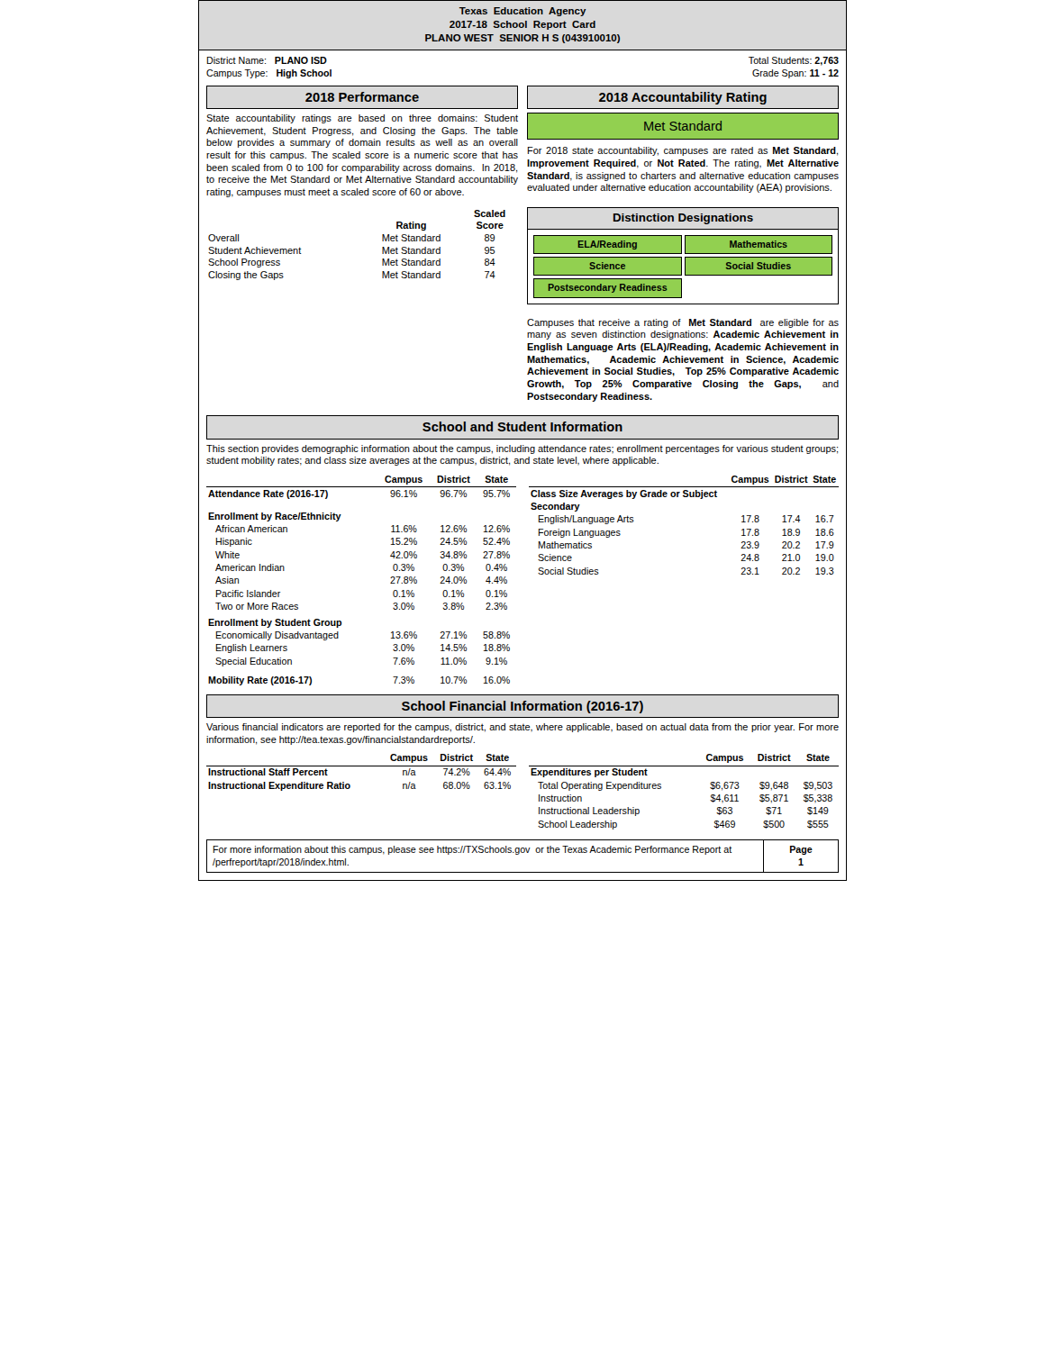Texas Education Agency
2017-18 School Report Card
PLANO WEST SENIOR H S (043910010)
District Name: PLANO ISD
Campus Type: High School
Total Students: 2,763
Grade Span: 11 - 12
2018 Performance
State accountability ratings are based on three domains: Student Achievement, Student Progress, and Closing the Gaps. The table below provides a summary of domain results as well as an overall result for this campus. The scaled score is a numeric score that has been scaled from 0 to 100 for comparability across domains. In 2018, to receive the Met Standard or Met Alternative Standard accountability rating, campuses must meet a scaled score of 60 or above.
| | | Scaled |
| | Rating | Score |
| Overall | Met Standard | 89 |
| Student Achievement | Met Standard | 95 |
| School Progress | Met Standard | 84 |
| Closing the Gaps | Met Standard | 74 |
2018 Accountability Rating
Met Standard
For 2018 state accountability, campuses are rated as Met Standard, Improvement Required, or Not Rated. The rating, Met Alternative Standard, is assigned to charters and alternative education campuses evaluated under alternative education accountability (AEA) provisions.
Distinction Designations
| ELA/Reading | Mathematics |
| Science | Social Studies |
| Postsecondary Readiness | |
Campuses that receive a rating of Met Standard are eligible for as many as seven distinction designations: Academic Achievement in English Language Arts (ELA)/Reading, Academic Achievement in Mathematics, Academic Achievement in Science, Academic Achievement in Social Studies, Top 25% Comparative Academic Growth, Top 25% Comparative Closing the Gaps, and Postsecondary Readiness.
School and Student Information
This section provides demographic information about the campus, including attendance rates; enrollment percentages for various student groups; student mobility rates; and class size averages at the campus, district, and state level, where applicable.
| | Campus | District | State |
| --- | --- | --- | --- |
| Attendance Rate (2016-17) | 96.1% | 96.7% | 95.7% |
| Enrollment by Race/Ethnicity |
| African American | 11.6% | 12.6% | 12.6% |
| Hispanic | 15.2% | 24.5% | 52.4% |
| White | 42.0% | 34.8% | 27.8% |
| American Indian | 0.3% | 0.3% | 0.4% |
| Asian | 27.8% | 24.0% | 4.4% |
| Pacific Islander | 0.1% | 0.1% | 0.1% |
| Two or More Races | 3.0% | 3.8% | 2.3% |
| Enrollment by Student Group |
| Economically Disadvantaged | 13.6% | 27.1% | 58.8% |
| English Learners | 3.0% | 14.5% | 18.8% |
| Special Education | 7.6% | 11.0% | 9.1% |
| Mobility Rate (2016-17) | 7.3% | 10.7% | 16.0% |
| | Campus | District | State |
| --- | --- | --- | --- |
| Class Size Averages by Grade or Subject | | | |
| Secondary | | | |
| English/Language Arts | 17.8 | 17.4 | 16.7 |
| Foreign Languages | 17.8 | 18.9 | 18.6 |
| Mathematics | 23.9 | 20.2 | 17.9 |
| Science | 24.8 | 21.0 | 19.0 |
| Social Studies | 23.1 | 20.2 | 19.3 |
School Financial Information (2016-17)
Various financial indicators are reported for the campus, district, and state, where applicable, based on actual data from the prior year. For more information, see http://tea.texas.gov/financialstandardreports/.
| | Campus | District | State |
| --- | --- | --- | --- |
| Instructional Staff Percent | n/a | 74.2% | 64.4% |
| Instructional Expenditure Ratio | n/a | 68.0% | 63.1% |
| | Campus | District | State |
| --- | --- | --- | --- |
| Expenditures per Student | | | |
| Total Operating Expenditures | $6,673 | $9,648 | $9,503 |
| Instruction | $4,611 | $5,871 | $5,338 |
| Instructional Leadership | $63 | $71 | $149 |
| School Leadership | $469 | $500 | $555 |
For more information about this campus, please see https://TXSchools.gov or the Texas Academic Performance Report at
/perfreport/tapr/2018/index.html.
Page
1